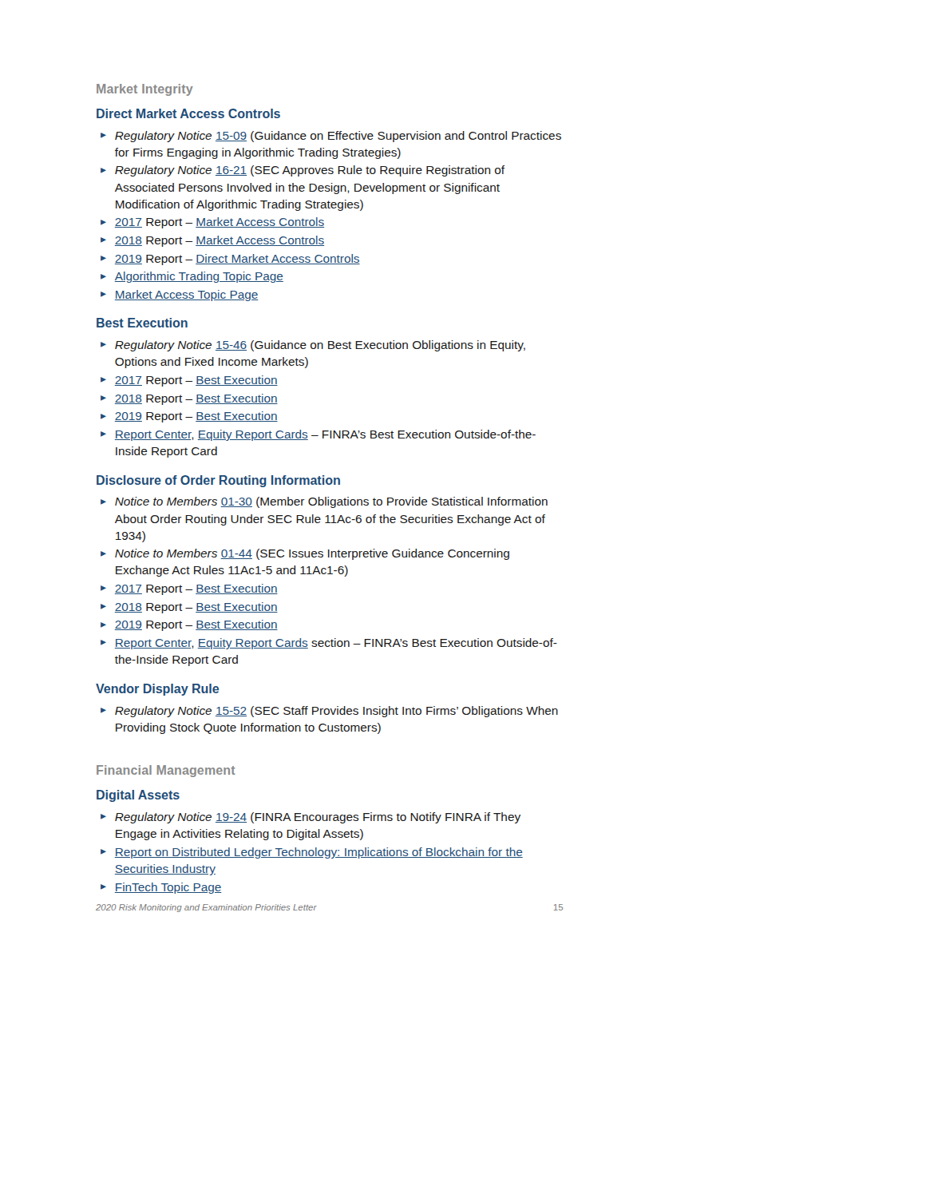Market Integrity
Direct Market Access Controls
Regulatory Notice 15-09 (Guidance on Effective Supervision and Control Practices for Firms Engaging in Algorithmic Trading Strategies)
Regulatory Notice 16-21 (SEC Approves Rule to Require Registration of Associated Persons Involved in the Design, Development or Significant Modification of Algorithmic Trading Strategies)
2017 Report – Market Access Controls
2018 Report – Market Access Controls
2019 Report – Direct Market Access Controls
Algorithmic Trading Topic Page
Market Access Topic Page
Best Execution
Regulatory Notice 15-46 (Guidance on Best Execution Obligations in Equity, Options and Fixed Income Markets)
2017 Report – Best Execution
2018 Report – Best Execution
2019 Report – Best Execution
Report Center, Equity Report Cards – FINRA’s Best Execution Outside-of-the-Inside Report Card
Disclosure of Order Routing Information
Notice to Members 01-30 (Member Obligations to Provide Statistical Information About Order Routing Under SEC Rule 11Ac-6 of the Securities Exchange Act of 1934)
Notice to Members 01-44 (SEC Issues Interpretive Guidance Concerning Exchange Act Rules 11Ac1-5 and 11Ac1-6)
2017 Report – Best Execution
2018 Report – Best Execution
2019 Report – Best Execution
Report Center, Equity Report Cards section – FINRA’s Best Execution Outside-of-the-Inside Report Card
Vendor Display Rule
Regulatory Notice 15-52 (SEC Staff Provides Insight Into Firms’ Obligations When Providing Stock Quote Information to Customers)
Financial Management
Digital Assets
Regulatory Notice 19-24 (FINRA Encourages Firms to Notify FINRA if They Engage in Activities Relating to Digital Assets)
Report on Distributed Ledger Technology: Implications of Blockchain for the Securities Industry
FinTech Topic Page
2020 Risk Monitoring and Examination Priorities Letter 15